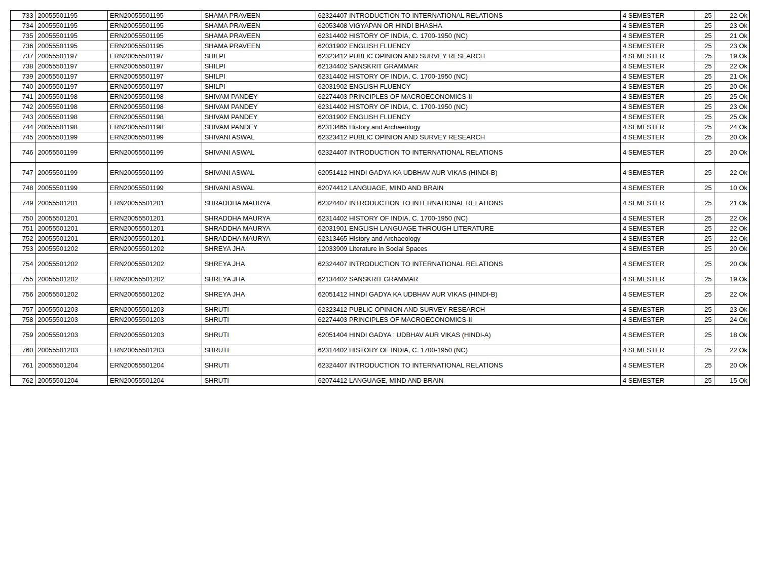| 733 | 20055501195 | ERN20055501195 | SHAMA PRAVEEN | 62324407 INTRODUCTION TO INTERNATIONAL RELATIONS | 4 SEMESTER | 25 | 22 Ok |
| 734 | 20055501195 | ERN20055501195 | SHAMA PRAVEEN | 62053408 VIGYAPAN OR HINDI BHASHA | 4 SEMESTER | 25 | 23 Ok |
| 735 | 20055501195 | ERN20055501195 | SHAMA PRAVEEN | 62314402 HISTORY OF INDIA, C. 1700-1950 (NC) | 4 SEMESTER | 25 | 21 Ok |
| 736 | 20055501195 | ERN20055501195 | SHAMA PRAVEEN | 62031902 ENGLISH FLUENCY | 4 SEMESTER | 25 | 23 Ok |
| 737 | 20055501197 | ERN20055501197 | SHILPI | 62323412 PUBLIC OPINION AND SURVEY RESEARCH | 4 SEMESTER | 25 | 19 Ok |
| 738 | 20055501197 | ERN20055501197 | SHILPI | 62134402 SANSKRIT GRAMMAR | 4 SEMESTER | 25 | 22 Ok |
| 739 | 20055501197 | ERN20055501197 | SHILPI | 62314402 HISTORY OF INDIA, C. 1700-1950 (NC) | 4 SEMESTER | 25 | 21 Ok |
| 740 | 20055501197 | ERN20055501197 | SHILPI | 62031902 ENGLISH FLUENCY | 4 SEMESTER | 25 | 20 Ok |
| 741 | 20055501198 | ERN20055501198 | SHIVAM PANDEY | 62274403 PRINCIPLES OF MACROECONOMICS-II | 4 SEMESTER | 25 | 25 Ok |
| 742 | 20055501198 | ERN20055501198 | SHIVAM PANDEY | 62314402 HISTORY OF INDIA, C. 1700-1950 (NC) | 4 SEMESTER | 25 | 23 Ok |
| 743 | 20055501198 | ERN20055501198 | SHIVAM PANDEY | 62031902 ENGLISH FLUENCY | 4 SEMESTER | 25 | 25 Ok |
| 744 | 20055501198 | ERN20055501198 | SHIVAM PANDEY | 62313465 History and Archaeology | 4 SEMESTER | 25 | 24 Ok |
| 745 | 20055501199 | ERN20055501199 | SHIVANI ASWAL | 62323412 PUBLIC OPINION AND SURVEY RESEARCH | 4 SEMESTER | 25 | 20 Ok |
| 746 | 20055501199 | ERN20055501199 | SHIVANI ASWAL | 62324407 INTRODUCTION TO INTERNATIONAL RELATIONS | 4 SEMESTER | 25 | 20 Ok |
| 747 | 20055501199 | ERN20055501199 | SHIVANI ASWAL | 62051412 HINDI GADYA KA UDBHAV AUR VIKAS (HINDI-B) | 4 SEMESTER | 25 | 22 Ok |
| 748 | 20055501199 | ERN20055501199 | SHIVANI ASWAL | 62074412 LANGUAGE, MIND AND BRAIN | 4 SEMESTER | 25 | 10 Ok |
| 749 | 20055501201 | ERN20055501201 | SHRADDHA MAURYA | 62324407 INTRODUCTION TO INTERNATIONAL RELATIONS | 4 SEMESTER | 25 | 21 Ok |
| 750 | 20055501201 | ERN20055501201 | SHRADDHA MAURYA | 62314402 HISTORY OF INDIA, C. 1700-1950 (NC) | 4 SEMESTER | 25 | 22 Ok |
| 751 | 20055501201 | ERN20055501201 | SHRADDHA MAURYA | 62031901 ENGLISH LANGUAGE THROUGH LITERATURE | 4 SEMESTER | 25 | 22 Ok |
| 752 | 20055501201 | ERN20055501201 | SHRADDHA MAURYA | 62313465 History and Archaeology | 4 SEMESTER | 25 | 22 Ok |
| 753 | 20055501202 | ERN20055501202 | SHREYA JHA | 12033909 Literature in Social Spaces | 4 SEMESTER | 25 | 20 Ok |
| 754 | 20055501202 | ERN20055501202 | SHREYA JHA | 62324407 INTRODUCTION TO INTERNATIONAL RELATIONS | 4 SEMESTER | 25 | 20 Ok |
| 755 | 20055501202 | ERN20055501202 | SHREYA JHA | 62134402 SANSKRIT GRAMMAR | 4 SEMESTER | 25 | 19 Ok |
| 756 | 20055501202 | ERN20055501202 | SHREYA JHA | 62051412 HINDI GADYA KA UDBHAV AUR VIKAS (HINDI-B) | 4 SEMESTER | 25 | 22 Ok |
| 757 | 20055501203 | ERN20055501203 | SHRUTI | 62323412 PUBLIC OPINION AND SURVEY RESEARCH | 4 SEMESTER | 25 | 23 Ok |
| 758 | 20055501203 | ERN20055501203 | SHRUTI | 62274403 PRINCIPLES OF MACROECONOMICS-II | 4 SEMESTER | 25 | 24 Ok |
| 759 | 20055501203 | ERN20055501203 | SHRUTI | 62051404 HINDI GADYA : UDBHAV AUR VIKAS (HINDI-A) | 4 SEMESTER | 25 | 18 Ok |
| 760 | 20055501203 | ERN20055501203 | SHRUTI | 62314402 HISTORY OF INDIA, C. 1700-1950 (NC) | 4 SEMESTER | 25 | 22 Ok |
| 761 | 20055501204 | ERN20055501204 | SHRUTI | 62324407 INTRODUCTION TO INTERNATIONAL RELATIONS | 4 SEMESTER | 25 | 20 Ok |
| 762 | 20055501204 | ERN20055501204 | SHRUTI | 62074412 LANGUAGE, MIND AND BRAIN | 4 SEMESTER | 25 | 15 Ok |